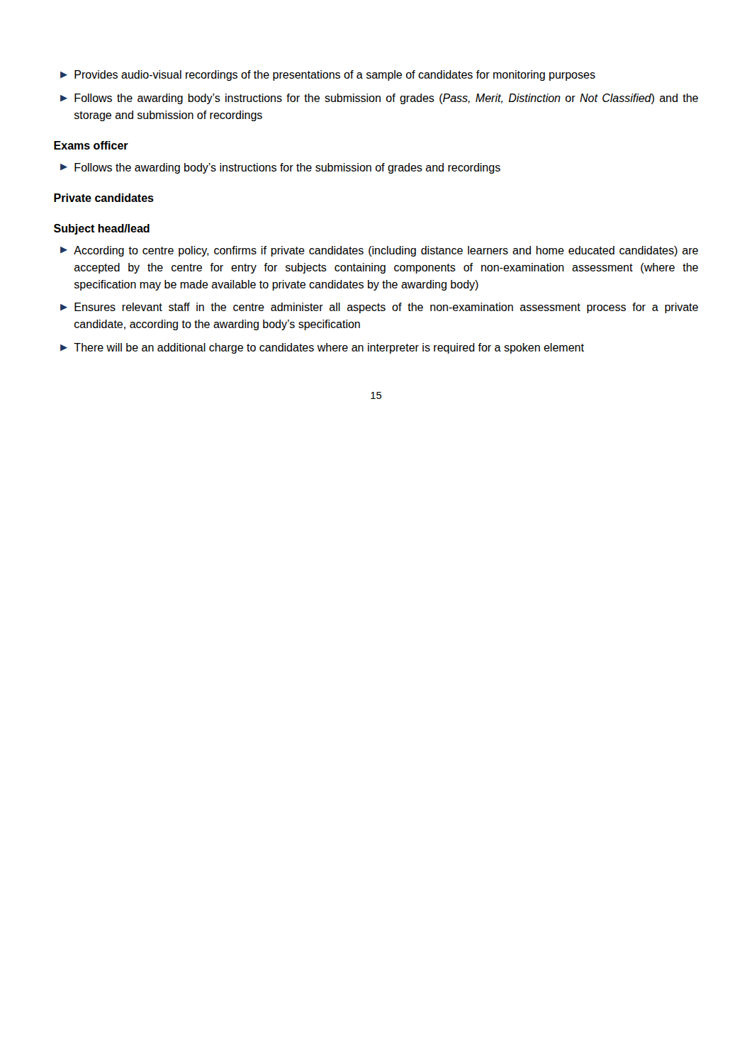Provides audio-visual recordings of the presentations of a sample of candidates for monitoring purposes
Follows the awarding body’s instructions for the submission of grades (Pass, Merit, Distinction or Not Classified) and the storage and submission of recordings
Exams officer
Follows the awarding body’s instructions for the submission of grades and recordings
Private candidates
Subject head/lead
According to centre policy, confirms if private candidates (including distance learners and home educated candidates) are accepted by the centre for entry for subjects containing components of non-examination assessment (where the specification may be made available to private candidates by the awarding body)
Ensures relevant staff in the centre administer all aspects of the non-examination assessment process for a private candidate, according to the awarding body’s specification
There will be an additional charge to candidates where an interpreter is required for a spoken element
15